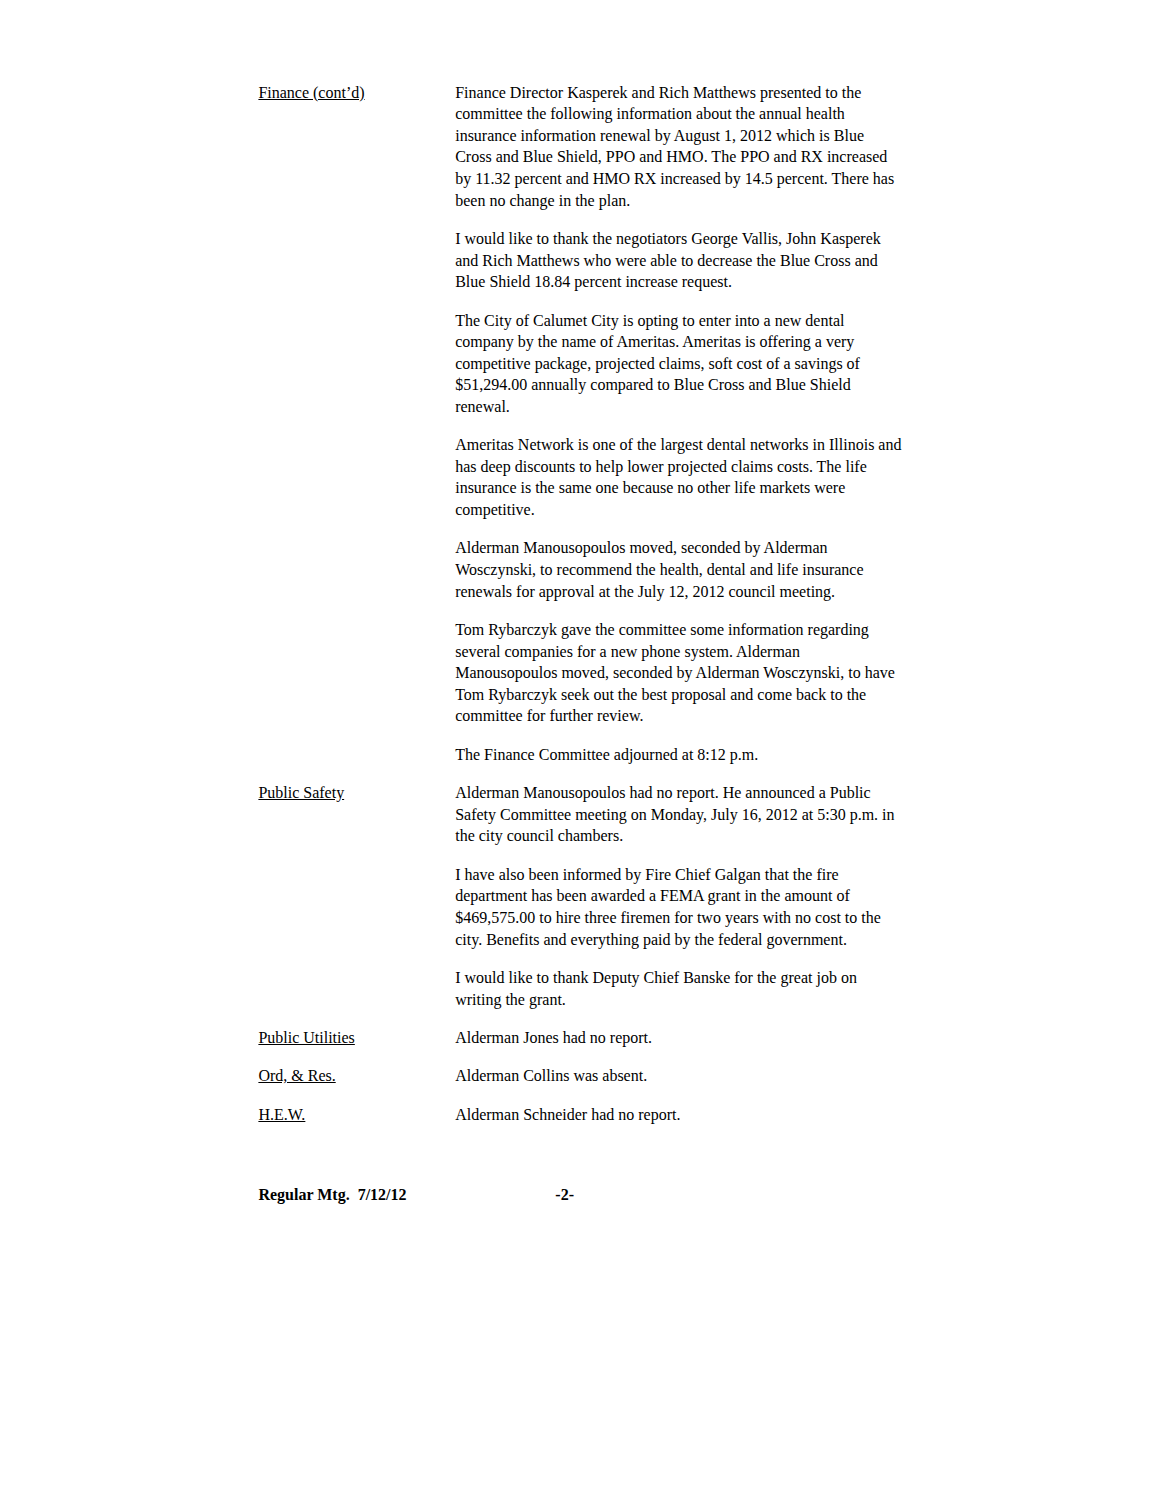| Finance (cont’d) | Finance Director Kasperek and Rich Matthews presented to the committee the following information about the annual health insurance information renewal by August 1, 2012 which is Blue Cross and Blue Shield, PPO and HMO. The PPO and RX increased by 11.32 percent and HMO RX increased by 14.5 percent. There has been no change in the plan. I would like to thank the negotiators George Vallis, John Kasperek and Rich Matthews who were able to decrease the Blue Cross and Blue Shield 18.84 percent increase request. The City of Calumet City is opting to enter into a new dental company by the name of Ameritas. Ameritas is offering a very competitive package, projected claims, soft cost of a savings of $51,294.00 annually compared to Blue Cross and Blue Shield renewal. Ameritas Network is one of the largest dental networks in Illinois and has deep discounts to help lower projected claims costs. The life insurance is the same one because no other life markets were competitive. Alderman Manousopoulos moved, seconded by Alderman Wosczynski, to recommend the health, dental and life insurance renewals for approval at the July 12, 2012 council meeting. Tom Rybarczyk gave the committee some information regarding several companies for a new phone system. Alderman Manousopoulos moved, seconded by Alderman Wosczynski, to have Tom Rybarczyk seek out the best proposal and come back to the committee for further review. The Finance Committee adjourned at 8:12 p.m. |
| Public Safety | Alderman Manousopoulos had no report. He announced a Public Safety Committee meeting on Monday, July 16, 2012 at 5:30 p.m. in the city council chambers. I have also been informed by Fire Chief Galgan that the fire department has been awarded a FEMA grant in the amount of $469,575.00 to hire three firemen for two years with no cost to the city. Benefits and everything paid by the federal government. I would like to thank Deputy Chief Banske for the great job on writing the grant. |
| Public Utilities | Alderman Jones had no report. |
| Ord, & Res. | Alderman Collins was absent. |
| H.E.W. | Alderman Schneider had no report. |
Regular Mtg. 7/12/12-2-